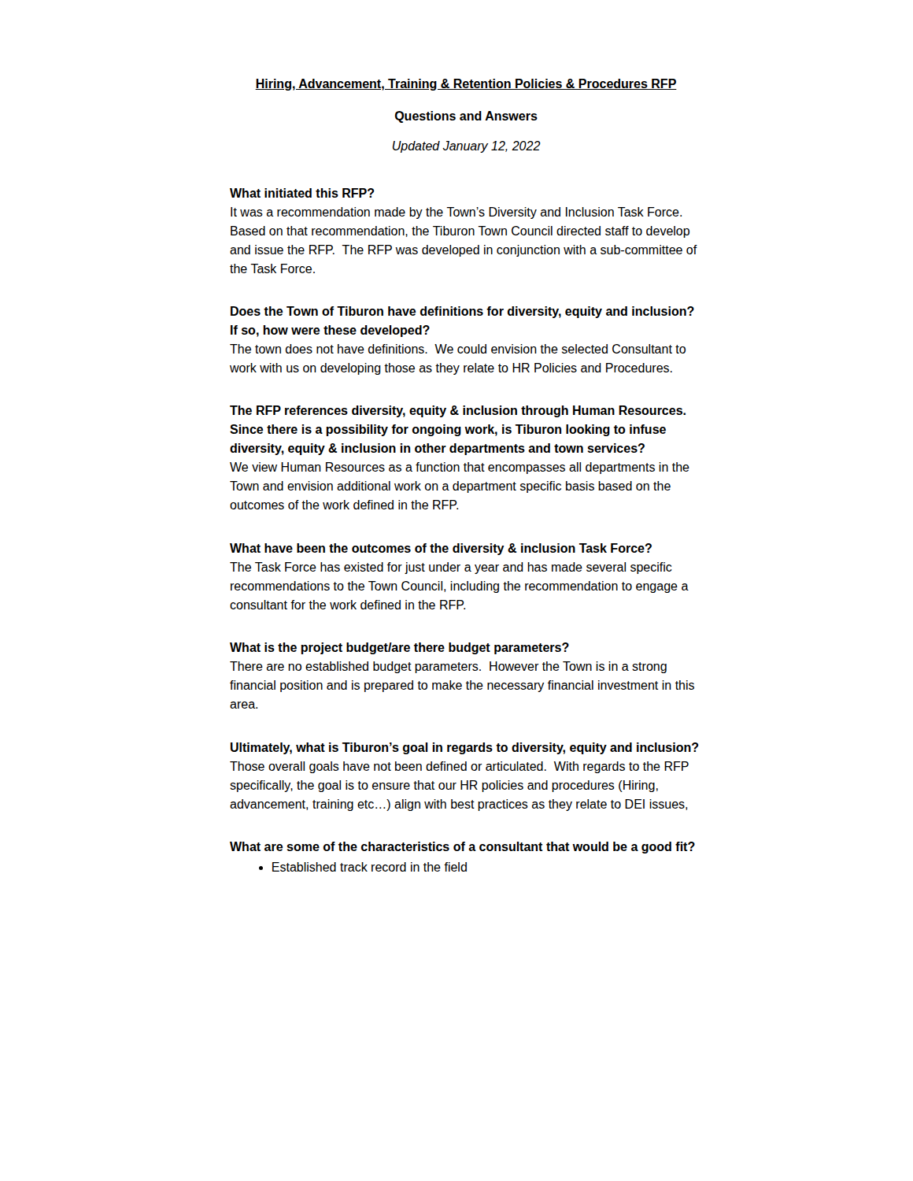Hiring, Advancement, Training & Retention Policies & Procedures RFP
Questions and Answers
Updated January 12, 2022
What initiated this RFP?
It was a recommendation made by the Town’s Diversity and Inclusion Task Force. Based on that recommendation, the Tiburon Town Council directed staff to develop and issue the RFP. The RFP was developed in conjunction with a sub-committee of the Task Force.
Does the Town of Tiburon have definitions for diversity, equity and inclusion? If so, how were these developed?
The town does not have definitions. We could envision the selected Consultant to work with us on developing those as they relate to HR Policies and Procedures.
The RFP references diversity, equity & inclusion through Human Resources. Since there is a possibility for ongoing work, is Tiburon looking to infuse diversity, equity & inclusion in other departments and town services?
We view Human Resources as a function that encompasses all departments in the Town and envision additional work on a department specific basis based on the outcomes of the work defined in the RFP.
What have been the outcomes of the diversity & inclusion Task Force?
The Task Force has existed for just under a year and has made several specific recommendations to the Town Council, including the recommendation to engage a consultant for the work defined in the RFP.
What is the project budget/are there budget parameters?
There are no established budget parameters. However the Town is in a strong financial position and is prepared to make the necessary financial investment in this area.
Ultimately, what is Tiburon’s goal in regards to diversity, equity and inclusion?
Those overall goals have not been defined or articulated. With regards to the RFP specifically, the goal is to ensure that our HR policies and procedures (Hiring, advancement, training etc…) align with best practices as they relate to DEI issues,
What are some of the characteristics of a consultant that would be a good fit?
Established track record in the field